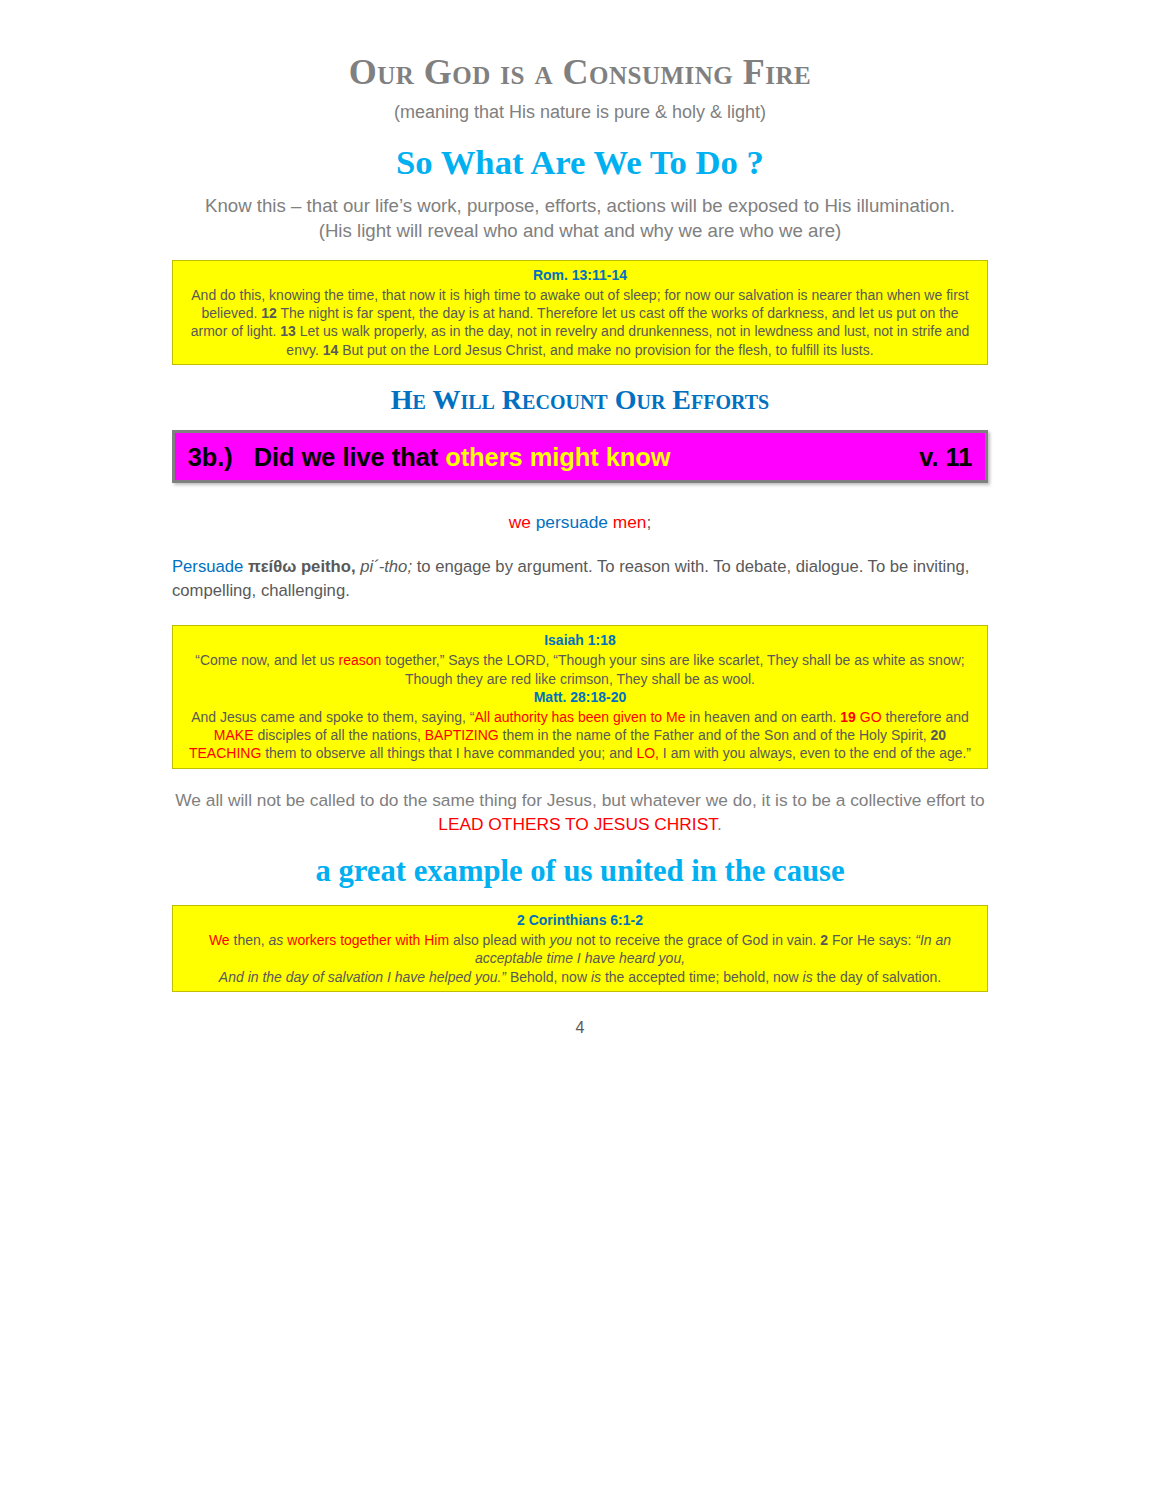Our God is a Consuming Fire
(meaning that His nature is pure & holy & light)
So What Are We To Do ?
Know this – that our life’s work, purpose, efforts, actions will be exposed to His illumination.
(His light will reveal who and what and why we are who we are)
Rom. 13:11-14 And do this, knowing the time, that now it is high time to awake out of sleep; for now our salvation is nearer than when we first believed. 12 The night is far spent, the day is at hand. Therefore let us cast off the works of darkness, and let us put on the armor of light. 13 Let us walk properly, as in the day, not in revelry and drunkenness, not in lewdness and lust, not in strife and envy. 14 But put on the Lord Jesus Christ, and make no provision for the flesh, to fulfill its lusts.
He Will Recount Our Efforts
3b.) Did we live that others might know v. 11
we persuade men;
Persuade πεíθω peitho, pi´-tho; to engage by argument. To reason with. To debate, dialogue. To be inviting, compelling, challenging.
Isaiah 1:18 “Come now, and let us reason together,” Says the LORD, “Though your sins are like scarlet, They shall be as white as snow; Though they are red like crimson, They shall be as wool. Matt. 28:18-20 And Jesus came and spoke to them, saying, “All authority has been given to Me in heaven and on earth. 19 GO therefore and MAKE disciples of all the nations, BAPTIZING them in the name of the Father and of the Son and of the Holy Spirit, 20 TEACHING them to observe all things that I have commanded you; and LO, I am with you always, even to the end of the age.”
We all will not be called to do the same thing for Jesus, but whatever we do, it is to be a collective effort to LEAD OTHERS TO JESUS CHRIST.
a great example of us united in the cause
2 Corinthians 6:1-2 We then, as workers together with Him also plead with you not to receive the grace of God in vain. 2 For He says: “In an acceptable time I have heard you,
And in the day of salvation I have helped you.” Behold, now is the accepted time; behold, now is the day of salvation.
4